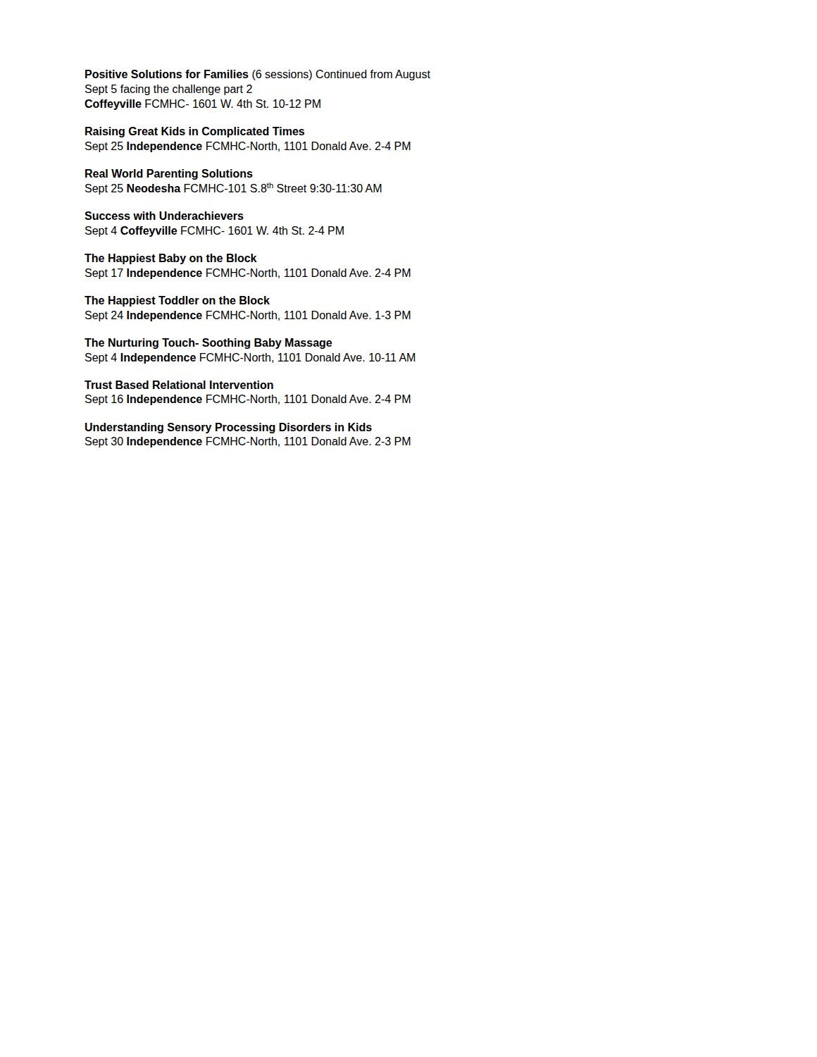Positive Solutions for Families (6 sessions) Continued from August
Sept 5 facing the challenge part 2
Coffeyville FCMHC- 1601 W. 4th St. 10-12 PM
Raising Great Kids in Complicated Times
Sept 25 Independence FCMHC-North, 1101 Donald Ave. 2-4 PM
Real World Parenting Solutions
Sept 25 Neodesha FCMHC-101 S.8th Street 9:30-11:30 AM
Success with Underachievers
Sept 4 Coffeyville FCMHC- 1601 W. 4th St. 2-4 PM
The Happiest Baby on the Block
Sept 17 Independence FCMHC-North, 1101 Donald Ave. 2-4 PM
The Happiest Toddler on the Block
Sept 24 Independence FCMHC-North, 1101 Donald Ave. 1-3 PM
The Nurturing Touch- Soothing Baby Massage
Sept 4 Independence FCMHC-North, 1101 Donald Ave. 10-11 AM
Trust Based Relational Intervention
Sept 16 Independence FCMHC-North, 1101 Donald Ave. 2-4 PM
Understanding Sensory Processing Disorders in Kids
Sept 30 Independence FCMHC-North, 1101 Donald Ave. 2-3 PM